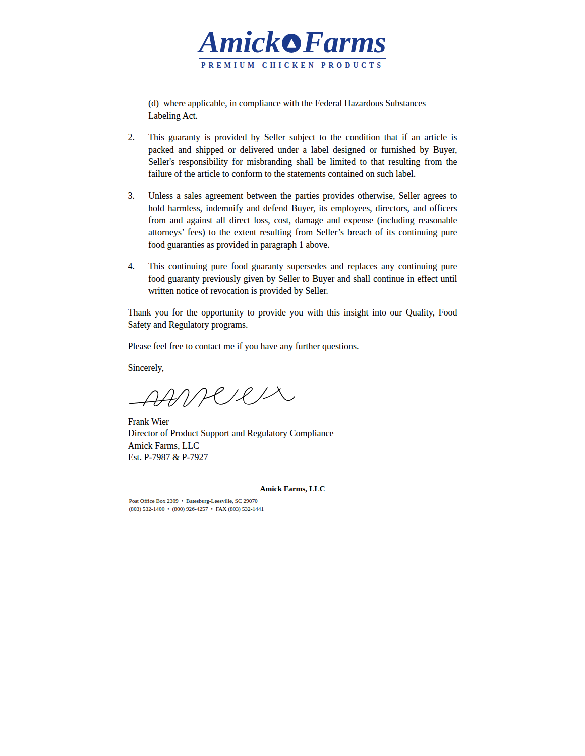Amick Farms
PREMIUM CHICKEN PRODUCTS
(d) where applicable, in compliance with the Federal Hazardous Substances Labeling Act.
2. This guaranty is provided by Seller subject to the condition that if an article is packed and shipped or delivered under a label designed or furnished by Buyer, Seller's responsibility for misbranding shall be limited to that resulting from the failure of the article to conform to the statements contained on such label.
3. Unless a sales agreement between the parties provides otherwise, Seller agrees to hold harmless, indemnify and defend Buyer, its employees, directors, and officers from and against all direct loss, cost, damage and expense (including reasonable attorneys’ fees) to the extent resulting from Seller’s breach of its continuing pure food guaranties as provided in paragraph 1 above.
4. This continuing pure food guaranty supersedes and replaces any continuing pure food guaranty previously given by Seller to Buyer and shall continue in effect until written notice of revocation is provided by Seller.
Thank you for the opportunity to provide you with this insight into our Quality, Food Safety and Regulatory programs.
Please feel free to contact me if you have any further questions.
Sincerely,
Frank Wier
Director of Product Support and Regulatory Compliance
Amick Farms, LLC
Est. P-7987 & P-7927
Amick Farms, LLC
Post Office Box 2309 • Batesburg-Leesville, SC 29070
(803) 532-1400 • (800) 926-4257 • FAX (803) 532-1441